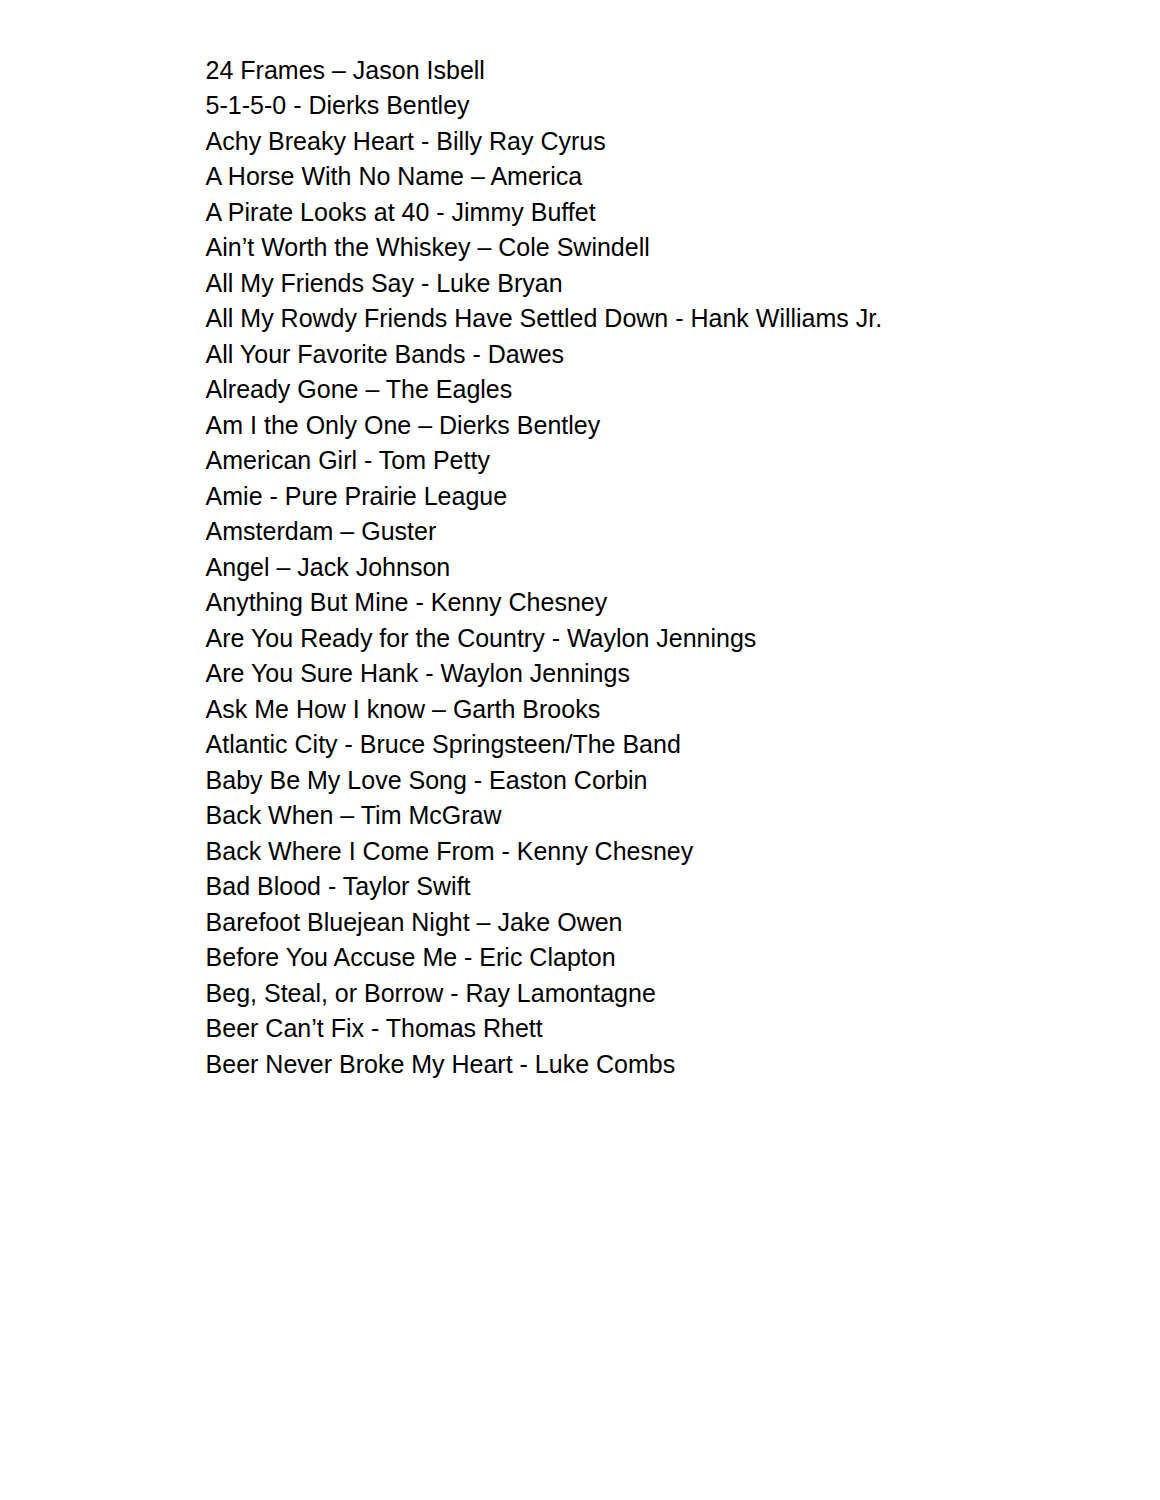24 Frames – Jason Isbell
5-1-5-0 - Dierks Bentley
Achy Breaky Heart - Billy Ray Cyrus
A Horse With No Name – America
A Pirate Looks at 40 - Jimmy Buffet
Ain’t Worth the Whiskey – Cole Swindell
All My Friends Say - Luke Bryan
All My Rowdy Friends Have Settled Down - Hank Williams Jr.
All Your Favorite Bands - Dawes
Already Gone – The Eagles
Am I the Only One – Dierks Bentley
American Girl - Tom Petty
Amie - Pure Prairie League
Amsterdam – Guster
Angel – Jack Johnson
Anything But Mine - Kenny Chesney
Are You Ready for the Country - Waylon Jennings
Are You Sure Hank - Waylon Jennings
Ask Me How I know – Garth Brooks
Atlantic City - Bruce Springsteen/The Band
Baby Be My Love Song - Easton Corbin
Back When – Tim McGraw
Back Where I Come From - Kenny Chesney
Bad Blood - Taylor Swift
Barefoot Bluejean Night – Jake Owen
Before You Accuse Me - Eric Clapton
Beg, Steal, or Borrow - Ray Lamontagne
Beer Can’t Fix - Thomas Rhett
Beer Never Broke My Heart - Luke Combs